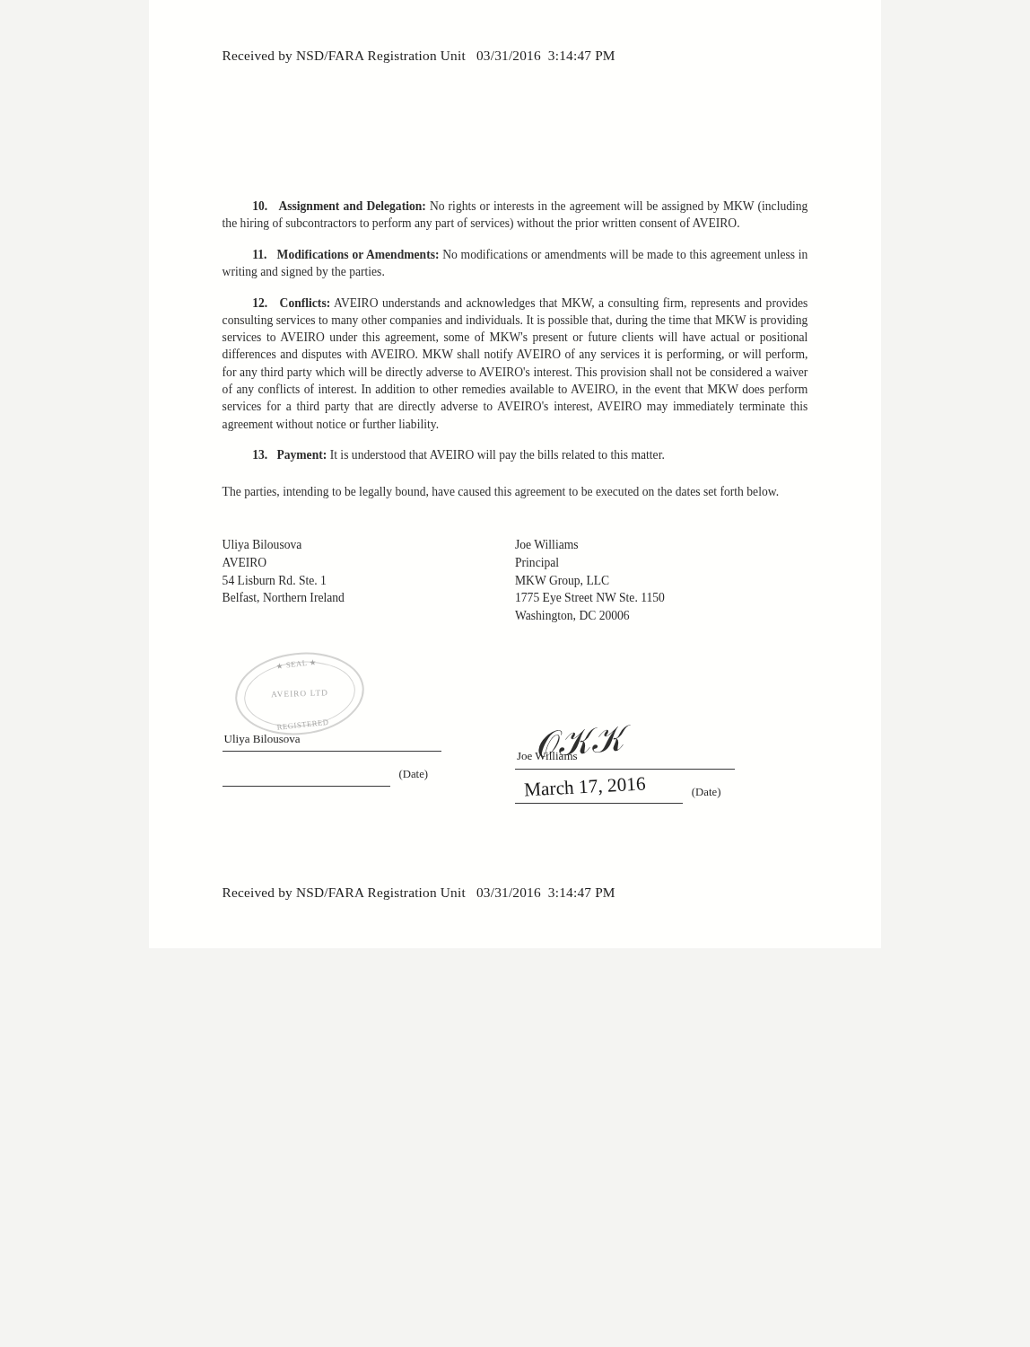Received by NSD/FARA Registration Unit 03/31/2016 3:14:47 PM
10. Assignment and Delegation: No rights or interests in the agreement will be assigned by MKW (including the hiring of subcontractors to perform any part of services) without the prior written consent of AVEIRO.
11. Modifications or Amendments: No modifications or amendments will be made to this agreement unless in writing and signed by the parties.
12. Conflicts: AVEIRO understands and acknowledges that MKW, a consulting firm, represents and provides consulting services to many other companies and individuals. It is possible that, during the time that MKW is providing services to AVEIRO under this agreement, some of MKW's present or future clients will have actual or positional differences and disputes with AVEIRO. MKW shall notify AVEIRO of any services it is performing, or will perform, for any third party which will be directly adverse to AVEIRO's interest. This provision shall not be considered a waiver of any conflicts of interest. In addition to other remedies available to AVEIRO, in the event that MKW does perform services for a third party that are directly adverse to AVEIRO's interest, AVEIRO may immediately terminate this agreement without notice or further liability.
13. Payment: It is understood that AVEIRO will pay the bills related to this matter.
The parties, intending to be legally bound, have caused this agreement to be executed on the dates set forth below.
| Uliya Bilousova AVEIRO 54 Lisburn Rd. Ste. 1 Belfast, Northern Ireland ★ SEAL ★ AVEIRO LTD REGISTERED Uliya Bilousova (Date) | Joe Williams Principal MKW Group, LLC 1775 Eye Street NW Ste. 1150 Washington, DC 20006 𝒪𝒦𝒦 Joe Williams March 17, 2016 (Date) |
Received by NSD/FARA Registration Unit 03/31/2016 3:14:47 PM